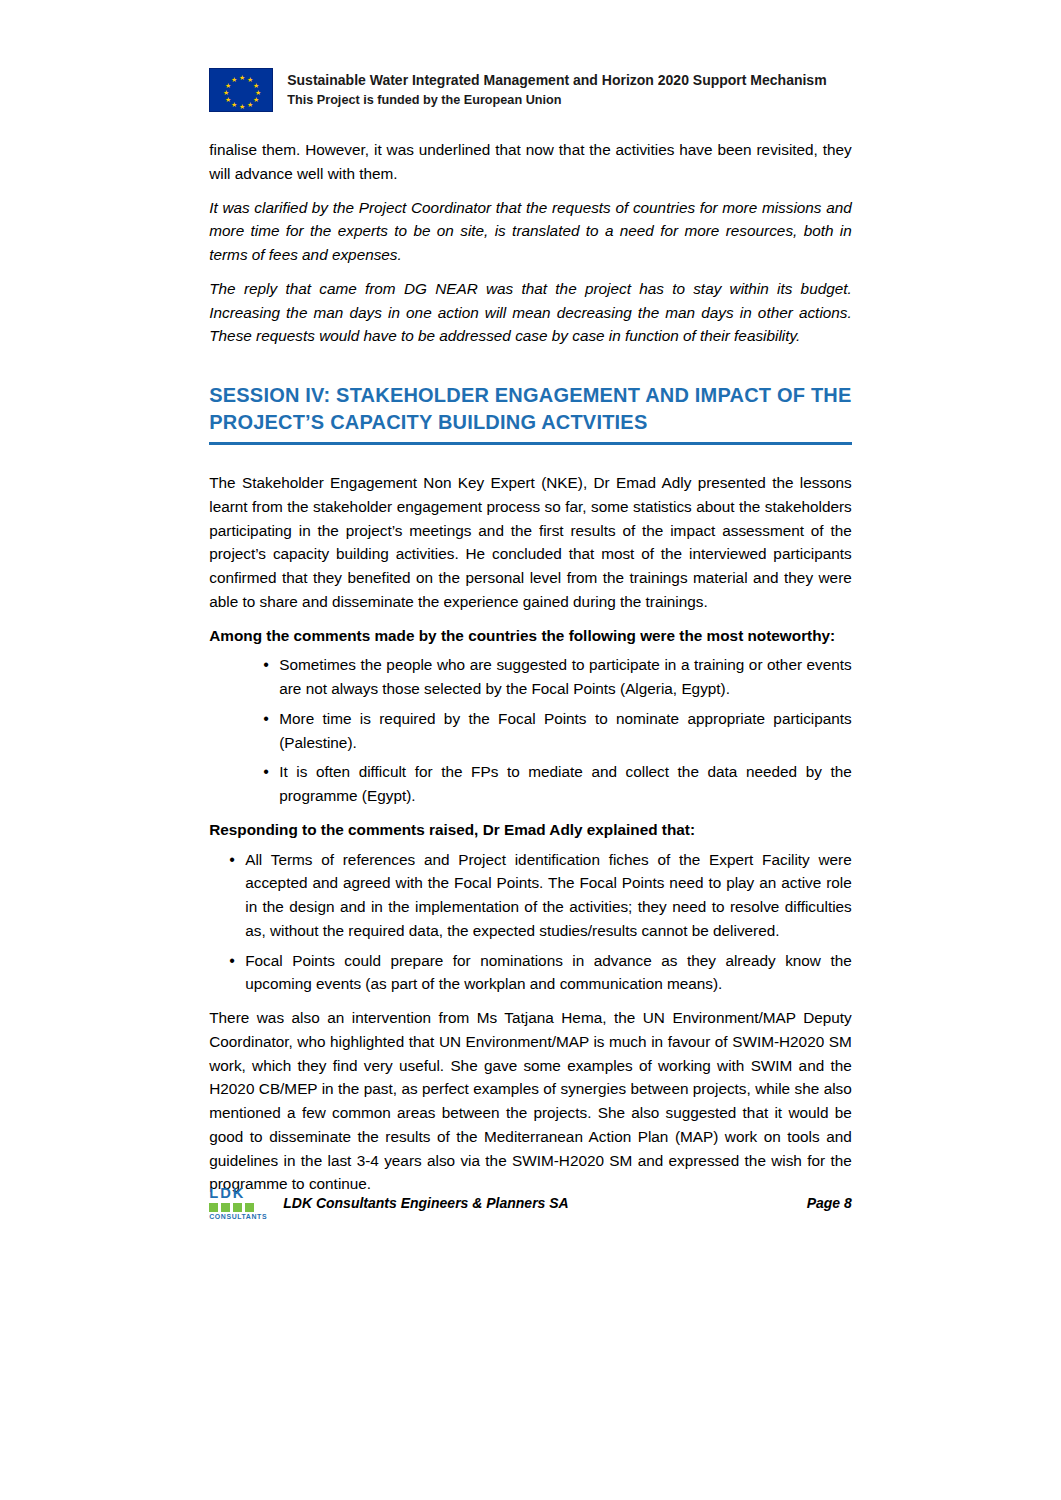★ ★ ★ ★ ★ ★ ★ ★ ★ ★ ★ ★
Sustainable Water Integrated Management and Horizon 2020 Support Mechanism
This Project is funded by the European Union
finalise them. However, it was underlined that now that the activities have been revisited, they will advance well with them.
It was clarified by the Project Coordinator that the requests of countries for more missions and more time for the experts to be on site, is translated to a need for more resources, both in terms of fees and expenses.
The reply that came from DG NEAR was that the project has to stay within its budget. Increasing the man days in one action will mean decreasing the man days in other actions. These requests would have to be addressed case by case in function of their feasibility.
Session IV: Stakeholder engagement and impact of the project’s capacity building actvities
The Stakeholder Engagement Non Key Expert (NKE), Dr Emad Adly presented the lessons learnt from the stakeholder engagement process so far, some statistics about the stakeholders participating in the project’s meetings and the first results of the impact assessment of the project’s capacity building activities. He concluded that most of the interviewed participants confirmed that they benefited on the personal level from the trainings material and they were able to share and disseminate the experience gained during the trainings.
Among the comments made by the countries the following were the most noteworthy:
Sometimes the people who are suggested to participate in a training or other events are not always those selected by the Focal Points (Algeria, Egypt).
More time is required by the Focal Points to nominate appropriate participants (Palestine).
It is often difficult for the FPs to mediate and collect the data needed by the programme (Egypt).
Responding to the comments raised, Dr Emad Adly explained that:
All Terms of references and Project identification fiches of the Expert Facility were accepted and agreed with the Focal Points. The Focal Points need to play an active role in the design and in the implementation of the activities; they need to resolve difficulties as, without the required data, the expected studies/results cannot be delivered.
Focal Points could prepare for nominations in advance as they already know the upcoming events (as part of the workplan and communication means).
There was also an intervention from Ms Tatjana Hema, the UN Environment/MAP Deputy Coordinator, who highlighted that UN Environment/MAP is much in favour of SWIM-H2020 SM work, which they find very useful. She gave some examples of working with SWIM and the H2020 CB/MEP in the past, as perfect examples of synergies between projects, while she also mentioned a few common areas between the projects. She also suggested that it would be good to disseminate the results of the Mediterranean Action Plan (MAP) work on tools and guidelines in the last 3-4 years also via the SWIM-H2020 SM and expressed the wish for the programme to continue.
LDK
CONSULTANTS
LDK Consultants Engineers & Planners SA
Page 8